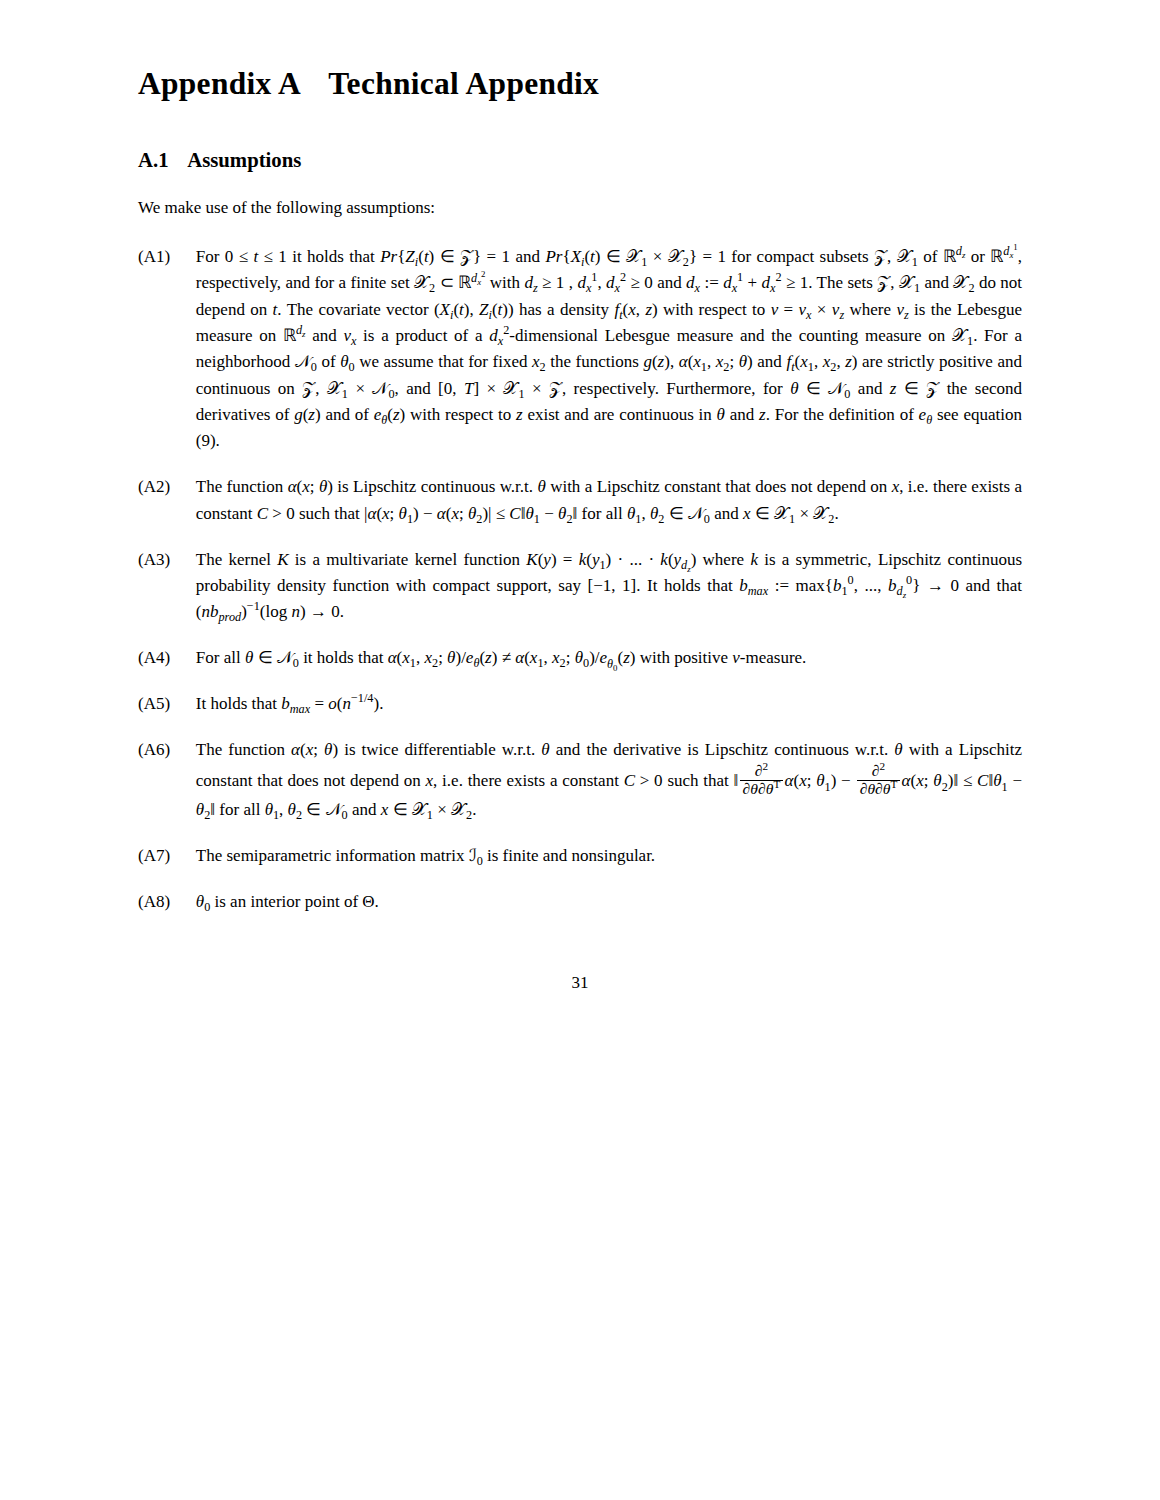Appendix ATechnical Appendix
A.1 Assumptions
We make use of the following assumptions:
(A1) For 0 ≤ t ≤ 1 it holds that Pr{Zi(t) ∈ 𝒵} = 1 and Pr{Xi(t) ∈ 𝒳1 × 𝒳2} = 1 for compact subsets 𝒵, 𝒳1 of ℝdz or ℝdx1, respectively, and for a finite set 𝒳2 ⊂ ℝdx2 with dz ≥ 1 , dx1, dx2 ≥ 0 and dx := dx1 + dx2 ≥ 1. The sets 𝒵, 𝒳1 and 𝒳2 do not depend on t. The covariate vector (Xi(t), Zi(t)) has a density ft(x, z) with respect to ν = νx × νz where νz is the Lebesgue measure on ℝdz and νx is a product of a dx2-dimensional Lebesgue measure and the counting measure on 𝒳1. For a neighborhood 𝒩0 of θ0 we assume that for fixed x2 the functions g(z), α(x1, x2; θ) and ft(x1, x2, z) are strictly positive and continuous on 𝒵, 𝒳1 × 𝒩0, and [0, T] × 𝒳1 × 𝒵, respectively. Furthermore, for θ ∈ 𝒩0 and z ∈ 𝒵 the second derivatives of g(z) and of eθ(z) with respect to z exist and are continuous in θ and z. For the definition of eθ see equation (9).
(A2) The function α(x; θ) is Lipschitz continuous w.r.t. θ with a Lipschitz constant that does not depend on x, i.e. there exists a constant C > 0 such that |α(x; θ1) − α(x; θ2)| ≤ C‖θ1 − θ2‖ for all θ1, θ2 ∈ 𝒩0 and x ∈ 𝒳1 × 𝒳2.
(A3) The kernel K is a multivariate kernel function K(y) = k(y1) · ... · k(ydz) where k is a symmetric, Lipschitz continuous probability density function with compact support, say [−1, 1]. It holds that bmax := max{b10, ..., bdz0} → 0 and that (nbprod)−1(log n) → 0.
(A4) For all θ ∈ 𝒩0 it holds that α(x1, x2; θ)/eθ(z) ≠ α(x1, x2; θ0)/eθ0(z) with positive ν-measure.
(A5) It holds that bmax = o(n−1/4).
(A6) The function α(x; θ) is twice differentiable w.r.t. θ and the derivative is Lipschitz continuous w.r.t. θ with a Lipschitz constant that does not depend on x, i.e. there exists a constant C > 0 such that ‖∂2∂θ∂θT α(x; θ1) − ∂2∂θ∂θT α(x; θ2)‖ ≤ C‖θ1 − θ2‖ for all θ1, θ2 ∈ 𝒩0 and x ∈ 𝒳1 × 𝒳2.
(A7) The semiparametric information matrix ℐ0 is finite and nonsingular.
(A8) θ0 is an interior point of Θ.
31